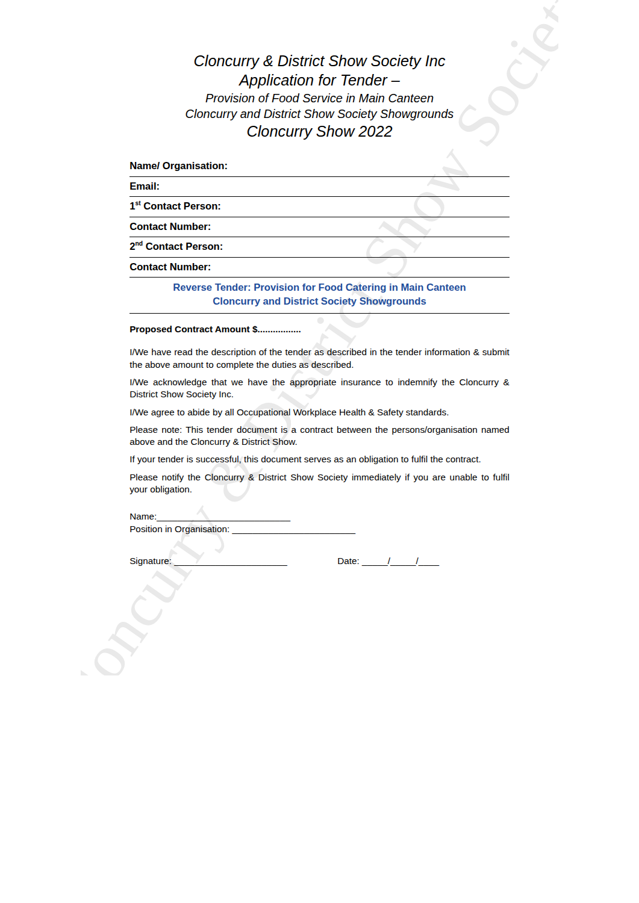Cloncurry & District Show Society
Cloncurry & District Show Society Inc Application for Tender – Provision of Food Service in Main Canteen Cloncurry and District Show Society Showgrounds Cloncurry Show 2022
Name/ Organisation:
Email:
1st Contact Person:
Contact Number:
2nd Contact Person:
Contact Number:
Reverse Tender: Provision for Food Catering in Main Canteen
Cloncurry and District Society Showgrounds
Proposed Contract Amount $.................
I/We have read the description of the tender as described in the tender information & submit the above amount to complete the duties as described.
I/We acknowledge that we have the appropriate insurance to indemnify the Cloncurry & District Show Society Inc.
I/We agree to abide by all Occupational Workplace Health & Safety standards.
Please note: This tender document is a contract between the persons/organisation named above and the Cloncurry & District Show.
If your tender is successful, this document serves as an obligation to fulfil the contract.
Please notify the Cloncurry & District Show Society immediately if you are unable to fulfil your obligation.
Name:__________________________ Position in Organisation: ________________________
Signature: ______________________ Date: _____/_____/____